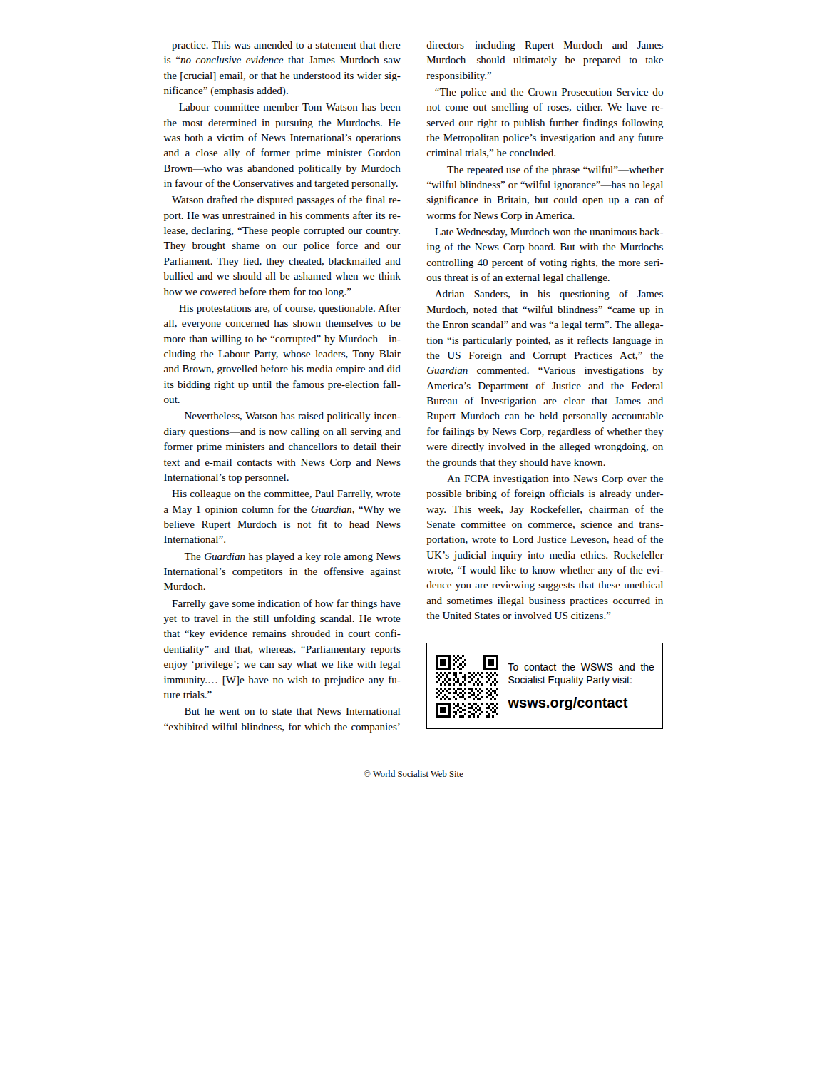practice. This was amended to a statement that there is “no conclusive evidence that James Murdoch saw the [crucial] email, or that he understood its wider significance” (emphasis added).
Labour committee member Tom Watson has been the most determined in pursuing the Murdochs. He was both a victim of News International’s operations and a close ally of former prime minister Gordon Brown—who was abandoned politically by Murdoch in favour of the Conservatives and targeted personally.
Watson drafted the disputed passages of the final report. He was unrestrained in his comments after its release, declaring, “These people corrupted our country. They brought shame on our police force and our Parliament. They lied, they cheated, blackmailed and bullied and we should all be ashamed when we think how we cowered before them for too long.”
His protestations are, of course, questionable. After all, everyone concerned has shown themselves to be more than willing to be “corrupted” by Murdoch—including the Labour Party, whose leaders, Tony Blair and Brown, grovelled before his media empire and did its bidding right up until the famous pre-election fall-out.
Nevertheless, Watson has raised politically incendiary questions—and is now calling on all serving and former prime ministers and chancellors to detail their text and e-mail contacts with News Corp and News International’s top personnel.
His colleague on the committee, Paul Farrelly, wrote a May 1 opinion column for the Guardian, “Why we believe Rupert Murdoch is not fit to head News International”.
The Guardian has played a key role among News International’s competitors in the offensive against Murdoch.
Farrelly gave some indication of how far things have yet to travel in the still unfolding scandal. He wrote that “key evidence remains shrouded in court confidentiality” and that, whereas, “Parliamentary reports enjoy ‘privilege’; we can say what we like with legal immunity.… [W]e have no wish to prejudice any future trials.”
But he went on to state that News International “exhibited wilful blindness, for which the companies’ directors—including Rupert Murdoch and James Murdoch—should ultimately be prepared to take responsibility.”
“The police and the Crown Prosecution Service do not come out smelling of roses, either. We have reserved our right to publish further findings following the Metropolitan police’s investigation and any future criminal trials,” he concluded.
The repeated use of the phrase “wilful”—whether “wilful blindness” or “wilful ignorance”—has no legal significance in Britain, but could open up a can of worms for News Corp in America.
Late Wednesday, Murdoch won the unanimous backing of the News Corp board. But with the Murdochs controlling 40 percent of voting rights, the more serious threat is of an external legal challenge.
Adrian Sanders, in his questioning of James Murdoch, noted that “wilful blindness” “came up in the Enron scandal” and was “a legal term”. The allegation “is particularly pointed, as it reflects language in the US Foreign and Corrupt Practices Act,” the Guardian commented. “Various investigations by America’s Department of Justice and the Federal Bureau of Investigation are clear that James and Rupert Murdoch can be held personally accountable for failings by News Corp, regardless of whether they were directly involved in the alleged wrongdoing, on the grounds that they should have known.
An FCPA investigation into News Corp over the possible bribing of foreign officials is already underway. This week, Jay Rockefeller, chairman of the Senate committee on commerce, science and transportation, wrote to Lord Justice Leveson, head of the UK’s judicial inquiry into media ethics. Rockefeller wrote, “I would like to know whether any of the evidence you are reviewing suggests that these unethical and sometimes illegal business practices occurred in the United States or involved US citizens.”
To contact the WSWS and the Socialist Equality Party visit: wsws.org/contact
© World Socialist Web Site